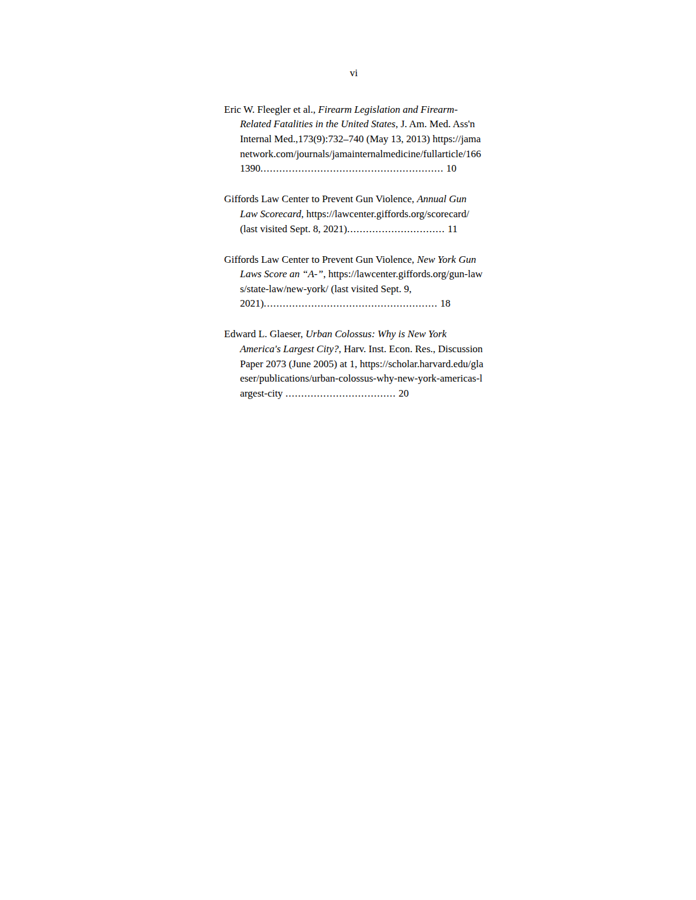vi
Eric W. Fleegler et al., Firearm Legislation and Firearm-Related Fatalities in the United States, J. Am. Med. Ass'n Internal Med.,173(9):732–740 (May 13, 2013) https://jamanetwork.com/journals/jamainternalmedicine/fullarticle/1661390.......................................................... 10
Giffords Law Center to Prevent Gun Violence, Annual Gun Law Scorecard, https://lawcenter.giffords.org/scorecard/ (last visited Sept. 8, 2021)............................... 11
Giffords Law Center to Prevent Gun Violence, New York Gun Laws Score an “A-”, https://lawcenter.giffords.org/gun-laws/state-law/new-york/ (last visited Sept. 9, 2021)....................................................... 18
Edward L. Glaeser, Urban Colossus: Why is New York America's Largest City?, Harv. Inst. Econ. Res., Discussion Paper 2073 (June 2005) at 1, https://scholar.harvard.edu/glaeser/publications/urban-colossus-why-new-york-americas-largest-city ................................... 20